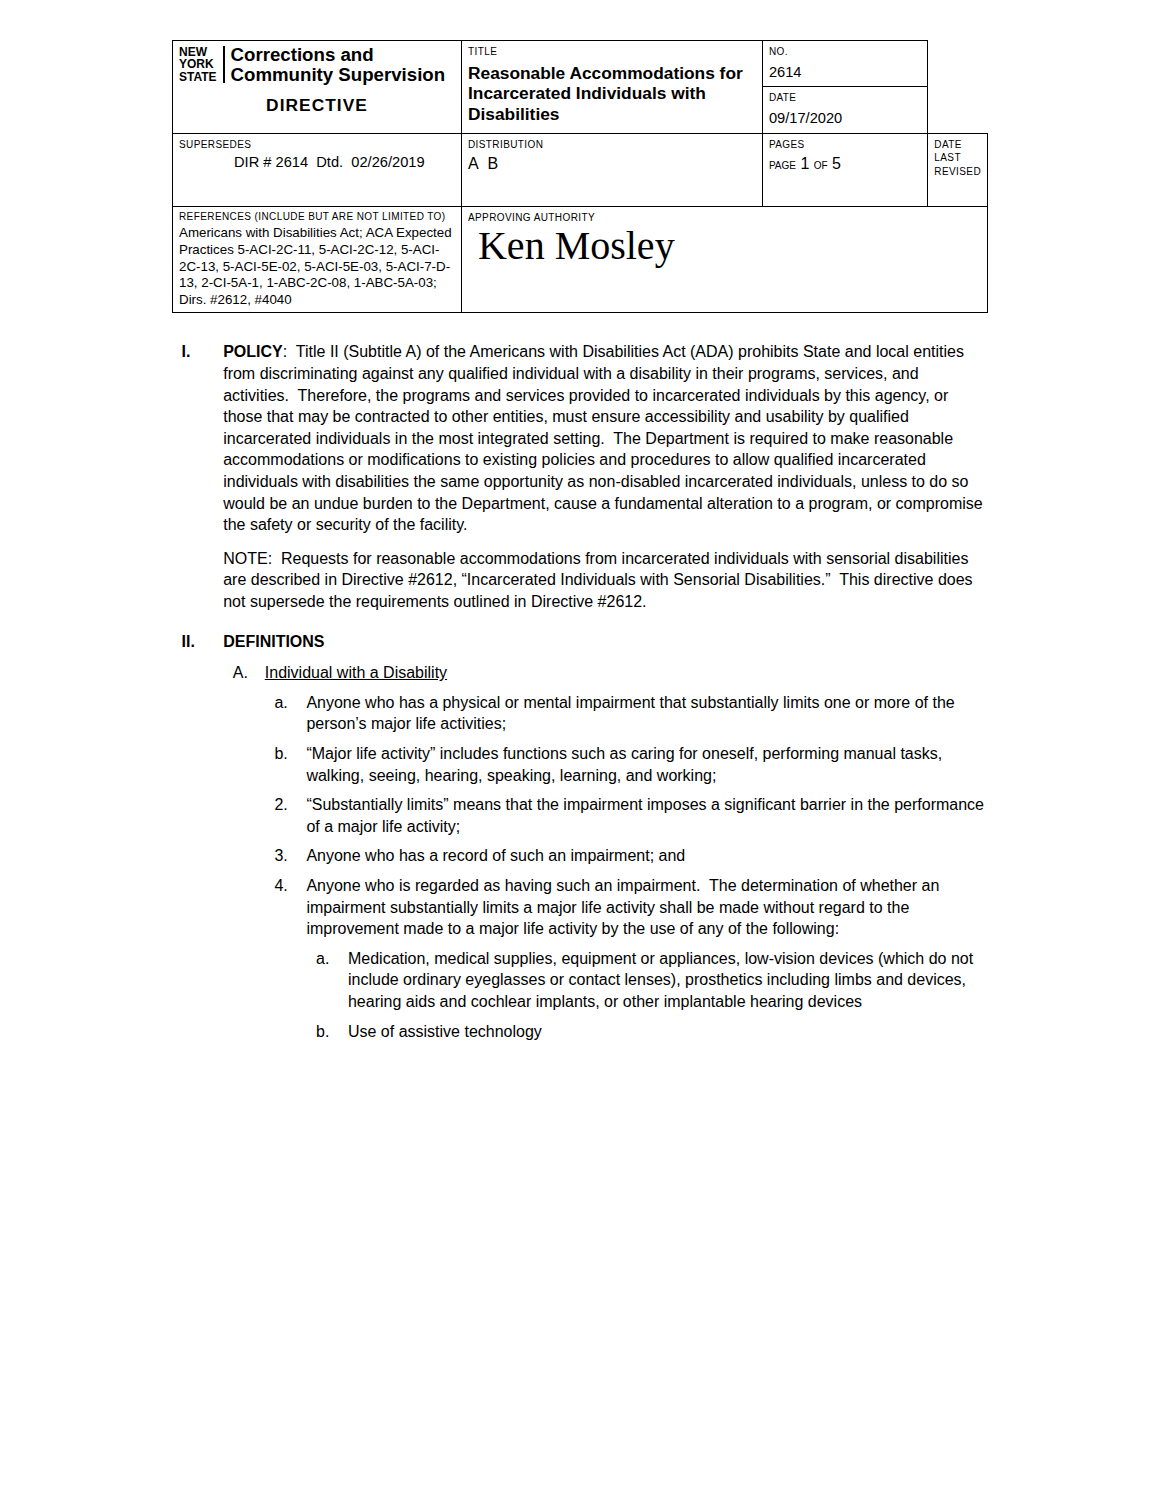| NEW YORK STATE Corrections and Community Supervision DIRECTIVE | Title Reasonable Accommodations for Incarcerated Individuals with Disabilities | No. 2614 Date 09/17/2020 |
| Supersedes DIR # 2614 Dtd. 02/26/2019 | Distribution A B | Pages PAGE 1 OF 5 | Date Last Revised |
| References (Include but are not limited to) Americans with Disabilities Act; ACA Expected Practices 5-ACI-2C-11, 5-ACI-2C-12, 5-ACI-2C-13, 5-ACI-5E-02, 5-ACI-5E-03, 5-ACI-7-D-13, 2-CI-5A-1, 1-ABC-2C-08, 1-ABC-5A-03; Dirs. #2612, #4040 | Approving Authority Ken Mosley |
POLICY: Title II (Subtitle A) of the Americans with Disabilities Act (ADA) prohibits State and local entities from discriminating against any qualified individual with a disability in their programs, services, and activities. Therefore, the programs and services provided to incarcerated individuals by this agency, or those that may be contracted to other entities, must ensure accessibility and usability by qualified incarcerated individuals in the most integrated setting. The Department is required to make reasonable accommodations or modifications to existing policies and procedures to allow qualified incarcerated individuals with disabilities the same opportunity as non-disabled incarcerated individuals, unless to do so would be an undue burden to the Department, cause a fundamental alteration to a program, or compromise the safety or security of the facility.
NOTE: Requests for reasonable accommodations from incarcerated individuals with sensorial disabilities are described in Directive #2612, “Incarcerated Individuals with Sensorial Disabilities.” This directive does not supersede the requirements outlined in Directive #2612.
DEFINITIONS
Individual with a Disability
Anyone who has a physical or mental impairment that substantially limits one or more of the person’s major life activities;
“Major life activity” includes functions such as caring for oneself, performing manual tasks, walking, seeing, hearing, speaking, learning, and working;
“Substantially limits” means that the impairment imposes a significant barrier in the performance of a major life activity;
Anyone who has a record of such an impairment; and
Anyone who is regarded as having such an impairment. The determination of whether an impairment substantially limits a major life activity shall be made without regard to the improvement made to a major life activity by the use of any of the following:
Medication, medical supplies, equipment or appliances, low-vision devices (which do not include ordinary eyeglasses or contact lenses), prosthetics including limbs and devices, hearing aids and cochlear implants, or other implantable hearing devices
Use of assistive technology